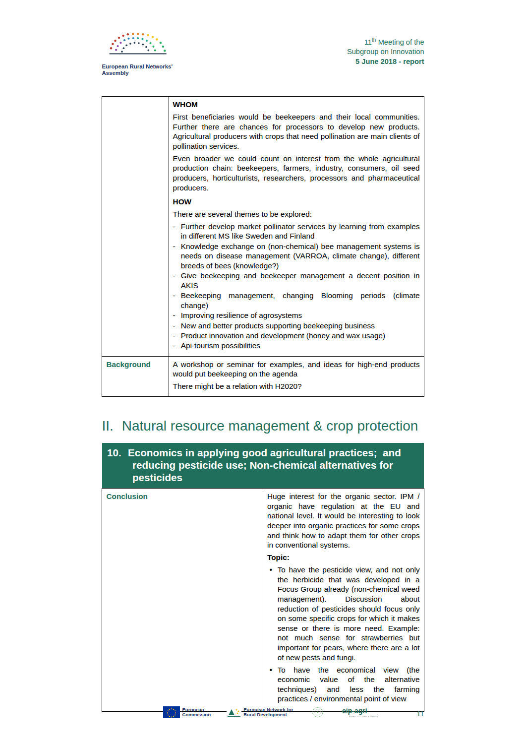European Rural Networks'
Assembly
11th Meeting of the
Subgroup on Innovation
5 June 2018 - report
| | WHOM First beneficiaries would be beekeepers and their local communities. Further there are chances for processors to develop new products. Agricultural producers with crops that need pollination are main clients of pollination services. Even broader we could count on interest from the whole agricultural production chain: beekeepers, farmers, industry, consumers, oil seed producers, horticulturists, researchers, processors and pharmaceutical producers. HOW There are several themes to be explored: Further develop market pollinator services by learning from examples in different MS like Sweden and Finland Knowledge exchange on (non-chemical) bee management systems is needs on disease management (VARROA, climate change), different breeds of bees (knowledge?) Give beekeeping and beekeeper management a decent position in AKIS Beekeeping management, changing Blooming periods (climate change) Improving resilience of agrosystems New and better products supporting beekeeping business Product innovation and development (honey and wax usage) Api-tourism possibilities |
| Background | A workshop or seminar for examples, and ideas for high-end products would put beekeeping on the agenda There might be a relation with H2020? |
II. Natural resource management & crop protection
| 10. Economics in applying good agricultural practices; and reducing pesticide use; Non-chemical alternatives for pesticides |
| Conclusion | Huge interest for the organic sector. IPM / organic have regulation at the EU and national level. It would be interesting to look deeper into organic practices for some crops and think how to adapt them for other crops in conventional systems. Topic: To have the pesticide view, and not only the herbicide that was developed in a Focus Group already (non-chemical weed management). Discussion about reduction of pesticides should focus only on some specific crops for which it makes sense or there is more need. Example: not much sense for strawberries but important for pears, where there are a lot of new pests and fungi. To have the economical view (the economic value of the alternative techniques) and less the farming practices / environmental point of view |
European
Commission
European Network for
Rural Development
eip-agri AGRICULTURE & INNOVATION
11